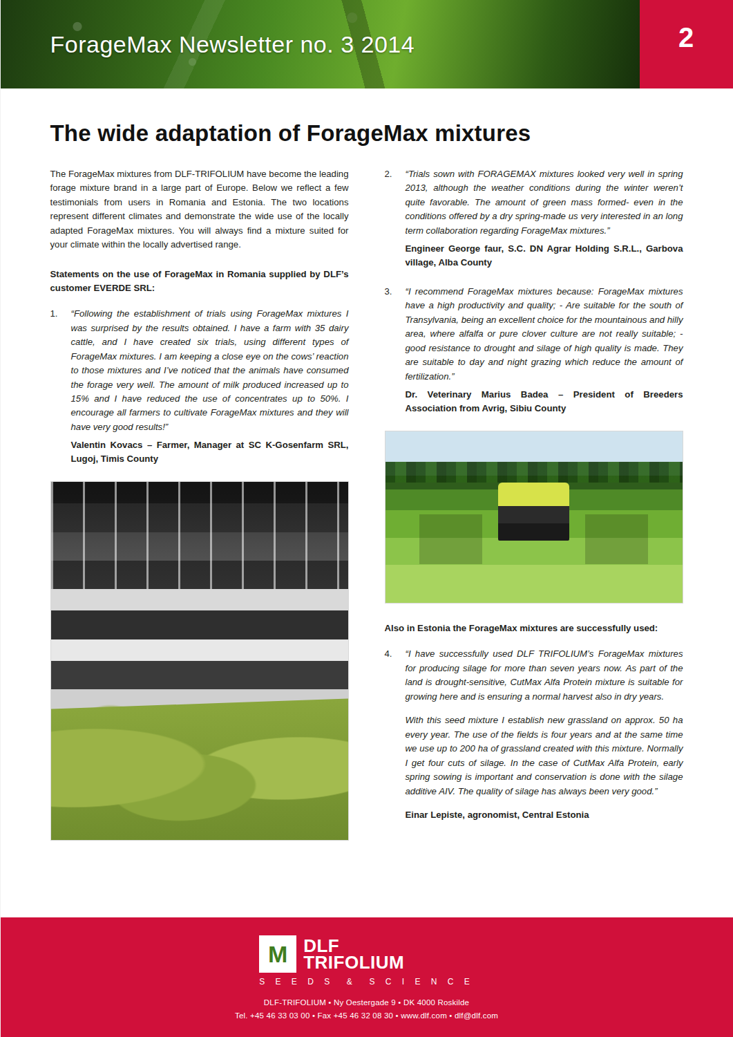ForageMax Newsletter no. 3 2014
2
The wide adaptation of ForageMax mixtures
The ForageMax mixtures from DLF-TRIFOLIUM have become the leading forage mixture brand in a large part of Europe. Below we reflect a few testimonials from users in Romania and Estonia. The two locations represent different climates and demonstrate the wide use of the locally adapted ForageMax mixtures. You will always find a mixture suited for your climate within the locally advertised range.
Statements on the use of ForageMax in Romania supplied by DLF’s customer EVERDE SRL:
“Following the establishment of trials using ForageMax mixtures I was surprised by the results obtained. I have a farm with 35 dairy cattle, and I have created six trials, using different types of ForageMax mixtures. I am keeping a close eye on the cows’ reaction to those mixtures and I’ve noticed that the animals have consumed the forage very well. The amount of milk produced increased up to 15% and I have reduced the use of concentrates up to 50%. I encourage all farmers to cultivate ForageMax mixtures and they will have very good results!”
Valentin Kovacs – Farmer, Manager at SC K-Gosenfarm SRL, Lugoj, Timis County
“Trials sown with FORAGEMAX mixtures looked very well in spring 2013, although the weather conditions during the winter weren’t quite favorable. The amount of green mass formed- even in the conditions offered by a dry spring-made us very interested in an long term collaboration regarding ForageMax mixtures.”
Engineer George faur, S.C. DN Agrar Holding S.R.L., Garbova village, Alba County
“I recommend ForageMax mixtures because: ForageMax mixtures have a high productivity and quality; - Are suitable for the south of Transylvania, being an excellent choice for the mountainous and hilly area, where alfalfa or pure clover culture are not really suitable; - good resistance to drought and silage of high quality is made. They are suitable to day and night grazing which reduce the amount of fertilization.”
Dr. Veterinary Marius Badea – President of Breeders Association from Avrig, Sibiu County
Also in Estonia the ForageMax mixtures are successfully used:
“I have successfully used DLF TRIFOLIUM’s ForageMax mixtures for producing silage for more than seven years now. As part of the land is drought-sensitive, CutMax Alfa Protein mixture is suitable for growing here and is ensuring a normal harvest also in dry years.
With this seed mixture I establish new grassland on approx. 50 ha every year. The use of the fields is four years and at the same time we use up to 200 ha of grassland created with this mixture. Normally I get four cuts of silage. In the case of CutMax Alfa Protein, early spring sowing is important and conservation is done with the silage additive AIV. The quality of silage has always been very good.”
Einar Lepiste, agronomist, Central Estonia
M
DLF
TRIFOLIUM
S E E D S & S C I E N C E
DLF-TRIFOLIUM • Ny Oestergade 9 • DK 4000 Roskilde
Tel. +45 46 33 03 00 • Fax +45 46 32 08 30 • www.dlf.com • dlf@dlf.com